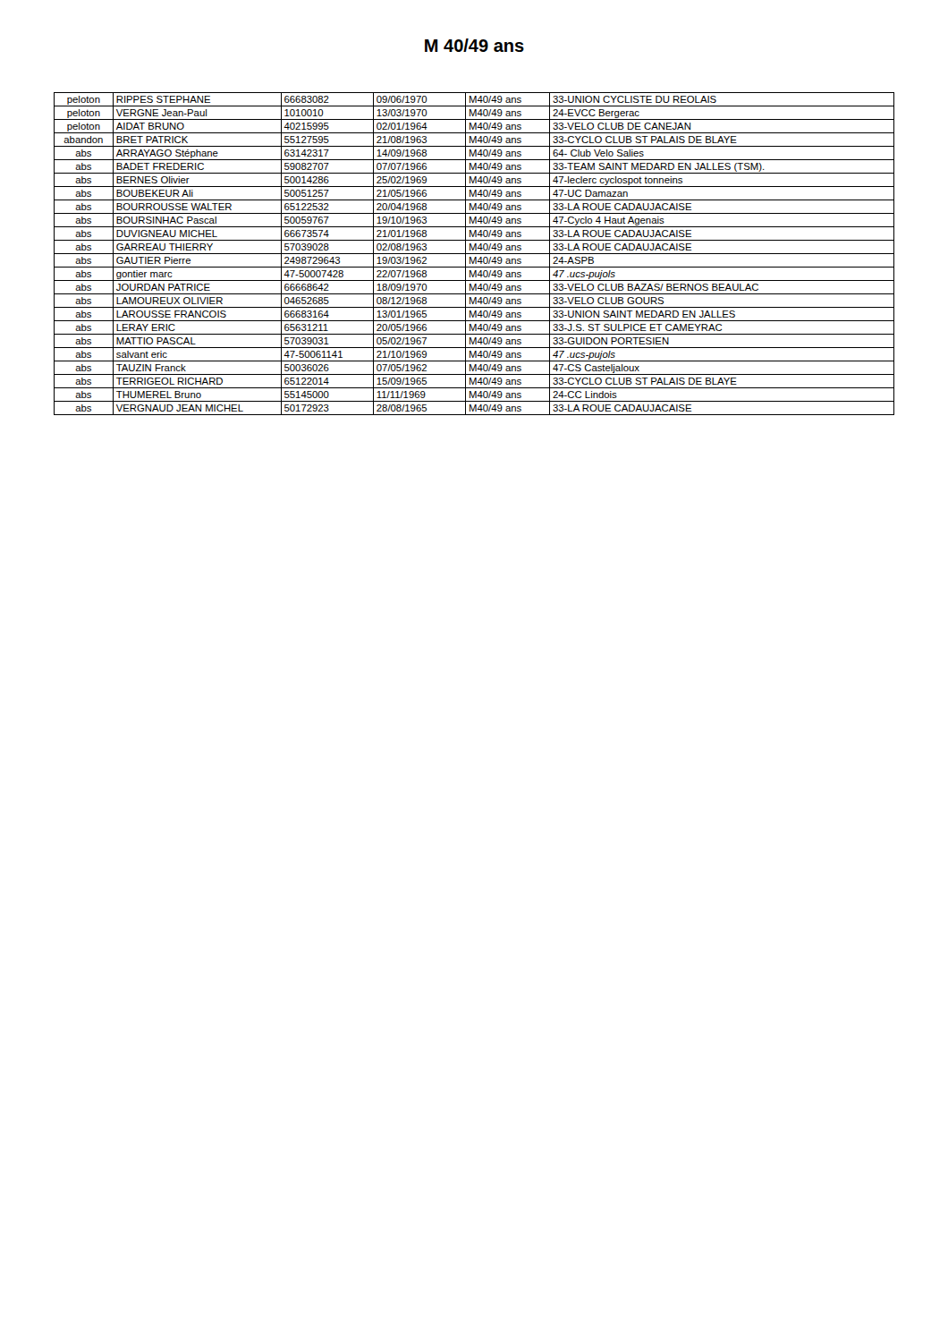M 40/49 ans
| peloton | RIPPES STEPHANE | 66683082 | 09/06/1970 | M40/49 ans | 33-UNION CYCLISTE DU REOLAIS |
| peloton | VERGNE Jean-Paul | 1010010 | 13/03/1970 | M40/49 ans | 24-EVCC Bergerac |
| peloton | AIDAT BRUNO | 40215995 | 02/01/1964 | M40/49 ans | 33-VELO CLUB DE CANEJAN |
| abandon | BRET PATRICK | 55127595 | 21/08/1963 | M40/49 ans | 33-CYCLO CLUB ST PALAIS DE BLAYE |
| abs | ARRAYAGO Stéphane | 63142317 | 14/09/1968 | M40/49 ans | 64- Club Velo Salies |
| abs | BADET FREDERIC | 59082707 | 07/07/1966 | M40/49 ans | 33-TEAM SAINT MEDARD EN JALLES (TSM). |
| abs | BERNES Olivier | 50014286 | 25/02/1969 | M40/49 ans | 47-leclerc cyclospot tonneins |
| abs | BOUBEKEUR Ali | 50051257 | 21/05/1966 | M40/49 ans | 47-UC Damazan |
| abs | BOURROUSSE WALTER | 65122532 | 20/04/1968 | M40/49 ans | 33-LA ROUE CADAUJACAISE |
| abs | BOURSINHAC Pascal | 50059767 | 19/10/1963 | M40/49 ans | 47-Cyclo 4 Haut Agenais |
| abs | DUVIGNEAU MICHEL | 66673574 | 21/01/1968 | M40/49 ans | 33-LA ROUE CADAUJACAISE |
| abs | GARREAU THIERRY | 57039028 | 02/08/1963 | M40/49 ans | 33-LA ROUE CADAUJACAISE |
| abs | GAUTIER Pierre | 2498729643 | 19/03/1962 | M40/49 ans | 24-ASPB |
| abs | gontier marc | 47-50007428 | 22/07/1968 | M40/49 ans | 47 .ucs-pujols |
| abs | JOURDAN PATRICE | 66668642 | 18/09/1970 | M40/49 ans | 33-VELO CLUB BAZAS/ BERNOS BEAULAC |
| abs | LAMOUREUX OLIVIER | 04652685 | 08/12/1968 | M40/49 ans | 33-VELO CLUB GOURS |
| abs | LAROUSSE FRANCOIS | 66683164 | 13/01/1965 | M40/49 ans | 33-UNION SAINT MEDARD EN JALLES |
| abs | LERAY ERIC | 65631211 | 20/05/1966 | M40/49 ans | 33-J.S. ST SULPICE ET CAMEYRAC |
| abs | MATTIO PASCAL | 57039031 | 05/02/1967 | M40/49 ans | 33-GUIDON PORTESIEN |
| abs | salvant eric | 47-50061141 | 21/10/1969 | M40/49 ans | 47 .ucs-pujols |
| abs | TAUZIN Franck | 50036026 | 07/05/1962 | M40/49 ans | 47-CS Casteljaloux |
| abs | TERRIGEOL RICHARD | 65122014 | 15/09/1965 | M40/49 ans | 33-CYCLO CLUB ST PALAIS DE BLAYE |
| abs | THUMEREL Bruno | 55145000 | 11/11/1969 | M40/49 ans | 24-CC Lindois |
| abs | VERGNAUD JEAN MICHEL | 50172923 | 28/08/1965 | M40/49 ans | 33-LA ROUE CADAUJACAISE |